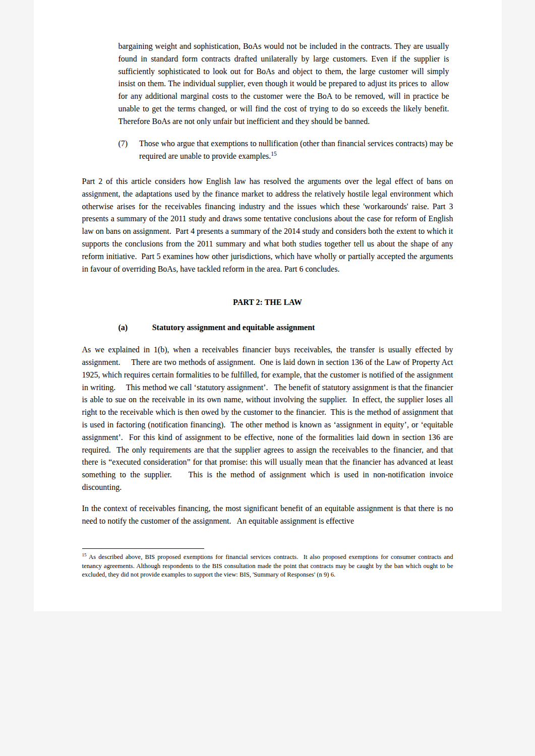bargaining weight and sophistication, BoAs would not be included in the contracts. They are usually found in standard form contracts drafted unilaterally by large customers. Even if the supplier is sufficiently sophisticated to look out for BoAs and object to them, the large customer will simply insist on them. The individual supplier, even though it would be prepared to adjust its prices to allow for any additional marginal costs to the customer were the BoA to be removed, will in practice be unable to get the terms changed, or will find the cost of trying to do so exceeds the likely benefit. Therefore BoAs are not only unfair but inefficient and they should be banned.
(7) Those who argue that exemptions to nullification (other than financial services contracts) may be required are unable to provide examples.15
Part 2 of this article considers how English law has resolved the arguments over the legal effect of bans on assignment, the adaptations used by the finance market to address the relatively hostile legal environment which otherwise arises for the receivables financing industry and the issues which these 'workarounds' raise. Part 3 presents a summary of the 2011 study and draws some tentative conclusions about the case for reform of English law on bans on assignment. Part 4 presents a summary of the 2014 study and considers both the extent to which it supports the conclusions from the 2011 summary and what both studies together tell us about the shape of any reform initiative. Part 5 examines how other jurisdictions, which have wholly or partially accepted the arguments in favour of overriding BoAs, have tackled reform in the area. Part 6 concludes.
PART 2: THE LAW
(a) Statutory assignment and equitable assignment
As we explained in 1(b), when a receivables financier buys receivables, the transfer is usually effected by assignment. There are two methods of assignment. One is laid down in section 136 of the Law of Property Act 1925, which requires certain formalities to be fulfilled, for example, that the customer is notified of the assignment in writing. This method we call ‘statutory assignment’. The benefit of statutory assignment is that the financier is able to sue on the receivable in its own name, without involving the supplier. In effect, the supplier loses all right to the receivable which is then owed by the customer to the financier. This is the method of assignment that is used in factoring (notification financing). The other method is known as ‘assignment in equity’, or ‘equitable assignment’. For this kind of assignment to be effective, none of the formalities laid down in section 136 are required. The only requirements are that the supplier agrees to assign the receivables to the financier, and that there is “executed consideration” for that promise: this will usually mean that the financier has advanced at least something to the supplier. This is the method of assignment which is used in non-notification invoice discounting.
In the context of receivables financing, the most significant benefit of an equitable assignment is that there is no need to notify the customer of the assignment. An equitable assignment is effective
15 As described above, BIS proposed exemptions for financial services contracts. It also proposed exemptions for consumer contracts and tenancy agreements. Although respondents to the BIS consultation made the point that contracts may be caught by the ban which ought to be excluded, they did not provide examples to support the view: BIS, 'Summary of Responses' (n 9) 6.